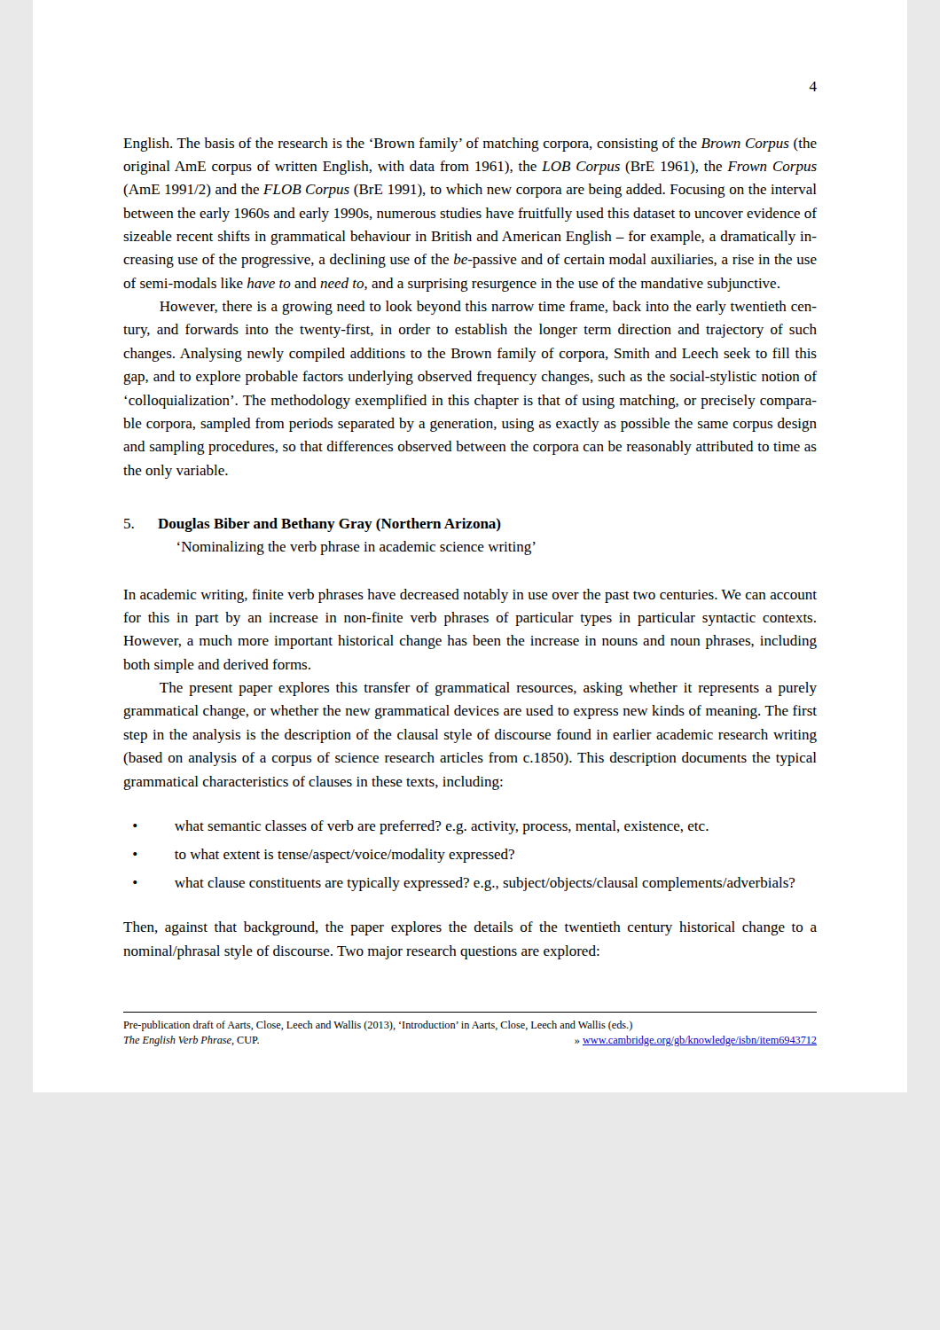4
English. The basis of the research is the ‘Brown family’ of matching corpora, consisting of the Brown Corpus (the original AmE corpus of written English, with data from 1961), the LOB Corpus (BrE 1961), the Frown Corpus (AmE 1991/2) and the FLOB Corpus (BrE 1991), to which new corpora are being added. Focusing on the interval between the early 1960s and early 1990s, numerous studies have fruitfully used this dataset to uncover evidence of sizeable recent shifts in grammatical behaviour in British and American English – for example, a dramatically increasing use of the progressive, a declining use of the be-passive and of certain modal auxiliaries, a rise in the use of semi-modals like have to and need to, and a surprising resurgence in the use of the mandative subjunctive.
However, there is a growing need to look beyond this narrow time frame, back into the early twentieth century, and forwards into the twenty-first, in order to establish the longer term direction and trajectory of such changes. Analysing newly compiled additions to the Brown family of corpora, Smith and Leech seek to fill this gap, and to explore probable factors underlying observed frequency changes, such as the social-stylistic notion of ‘colloquialization’. The methodology exemplified in this chapter is that of using matching, or precisely comparable corpora, sampled from periods separated by a generation, using as exactly as possible the same corpus design and sampling procedures, so that differences observed between the corpora can be reasonably attributed to time as the only variable.
5.
Douglas Biber and Bethany Gray (Northern Arizona)
‘Nominalizing the verb phrase in academic science writing’
In academic writing, finite verb phrases have decreased notably in use over the past two centuries. We can account for this in part by an increase in non-finite verb phrases of particular types in particular syntactic contexts. However, a much more important historical change has been the increase in nouns and noun phrases, including both simple and derived forms.
The present paper explores this transfer of grammatical resources, asking whether it represents a purely grammatical change, or whether the new grammatical devices are used to express new kinds of meaning. The first step in the analysis is the description of the clausal style of discourse found in earlier academic research writing (based on analysis of a corpus of science research articles from c.1850). This description documents the typical grammatical characteristics of clauses in these texts, including:
what semantic classes of verb are preferred? e.g. activity, process, mental, existence, etc.
to what extent is tense/aspect/voice/modality expressed?
what clause constituents are typically expressed? e.g., subject/objects/clausal complements/adverbials?
Then, against that background, the paper explores the details of the twentieth century historical change to a nominal/phrasal style of discourse. Two major research questions are explored:
Pre-publication draft of Aarts, Close, Leech and Wallis (2013), ‘Introduction’ in Aarts, Close, Leech and Wallis (eds.)
The English Verb Phrase, CUP. » www.cambridge.org/gb/knowledge/isbn/item6943712